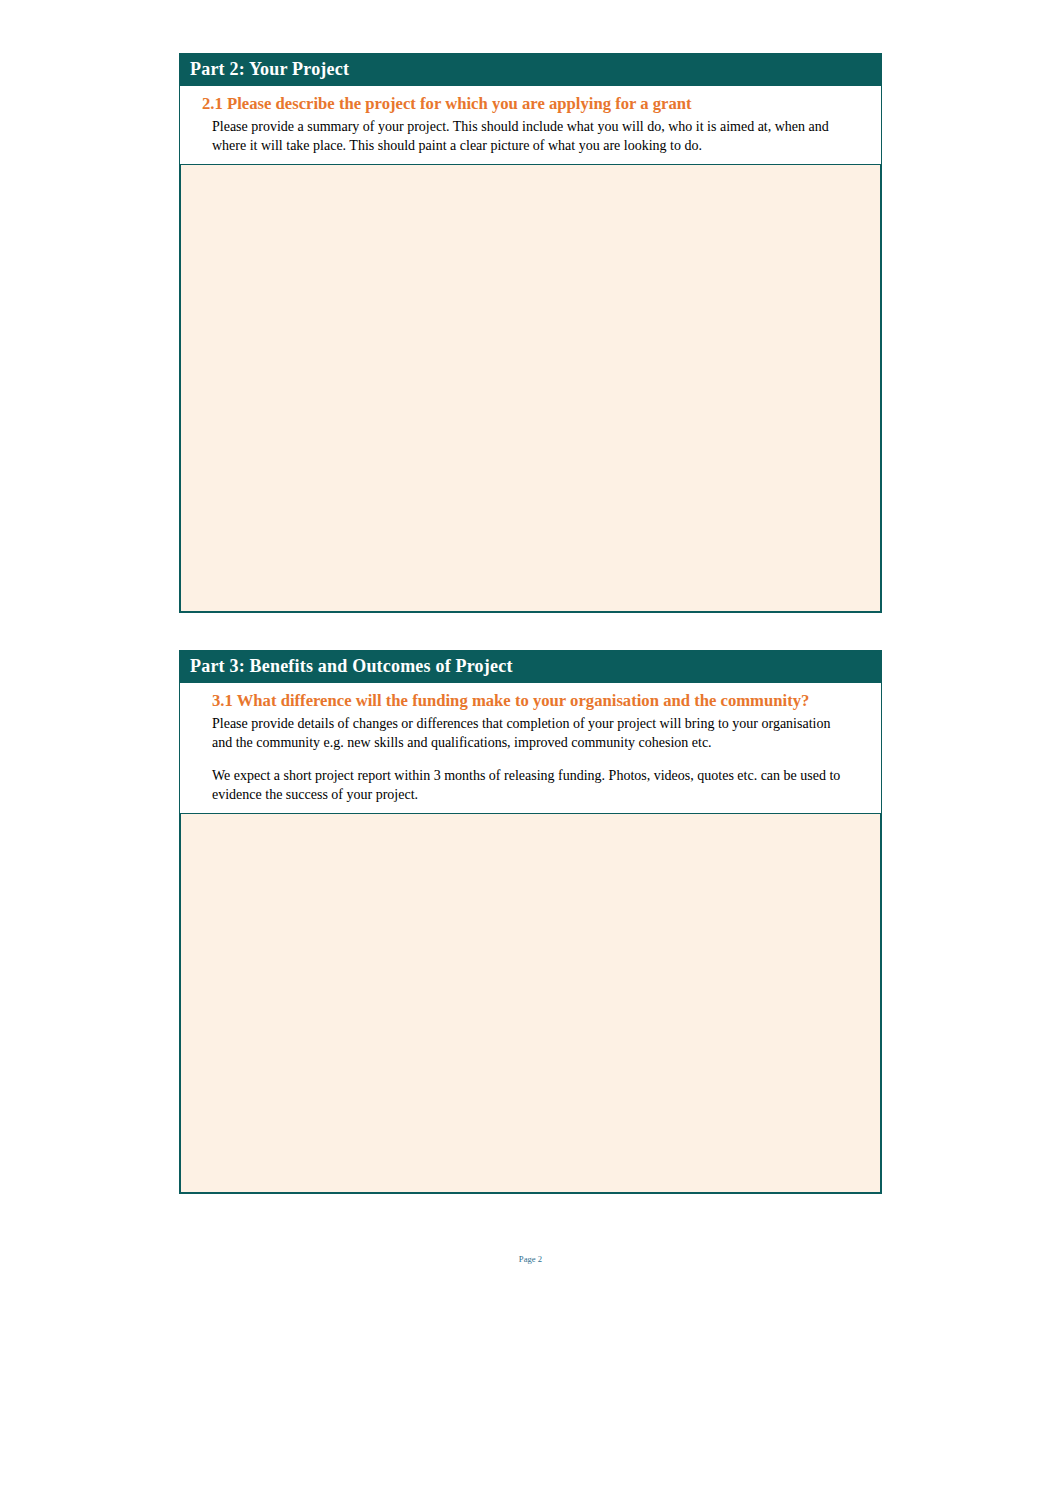Part 2: Your Project
2.1 Please describe the project for which you are applying for a grant
Please provide a summary of your project. This should include what you will do, who it is aimed at, when and where it will take place. This should paint a clear picture of what you are looking to do.
Part 3: Benefits and Outcomes of Project
3.1 What difference will the funding make to your organisation and the community?
Please provide details of changes or differences that completion of your project will bring to your organisation and the community e.g. new skills and qualifications, improved community cohesion etc.
We expect a short project report within 3 months of releasing funding. Photos, videos, quotes etc. can be used to evidence the success of your project.
Page 2